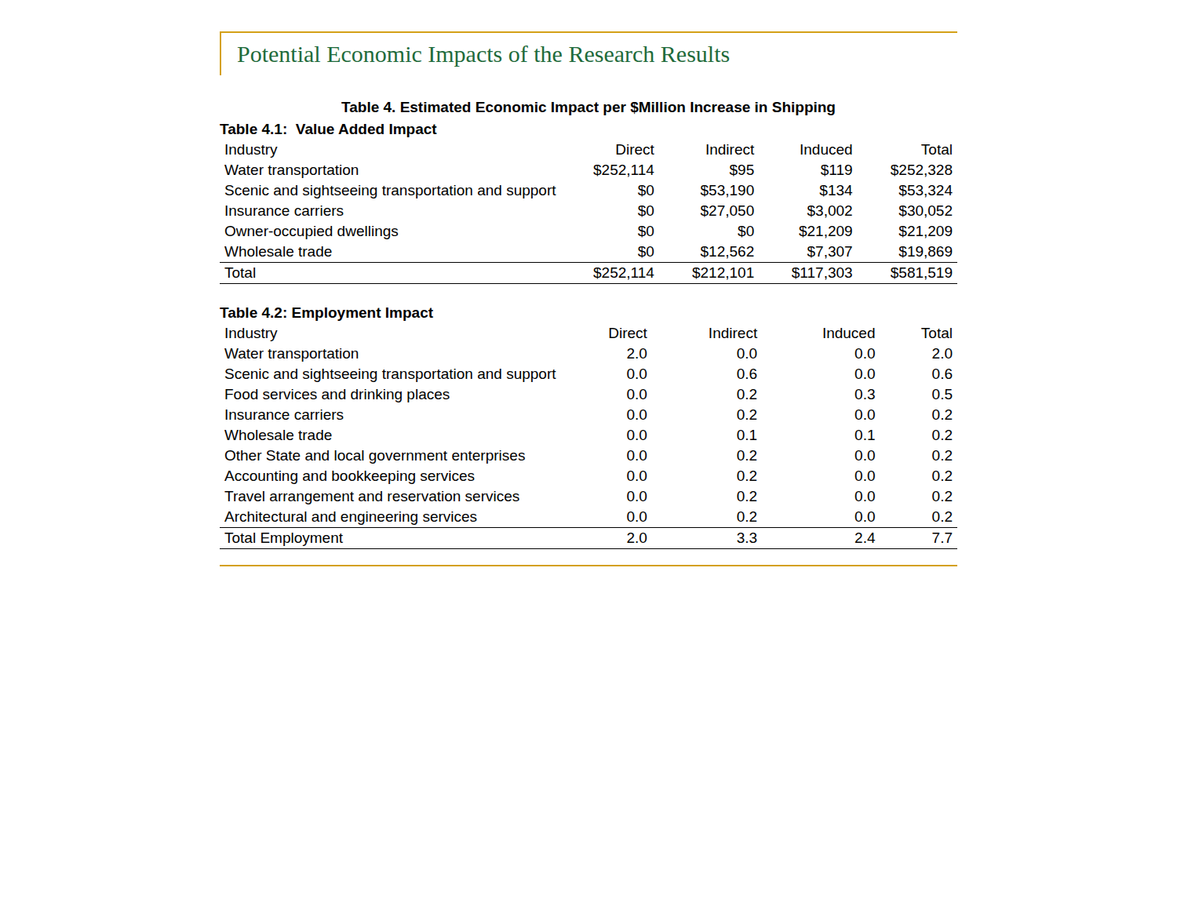Potential Economic Impacts of the Research Results
Table 4. Estimated Economic Impact per $Million Increase in Shipping
Table 4.1: Value Added Impact
| Industry | Direct | Indirect | Induced | Total |
| --- | --- | --- | --- | --- |
| Water transportation | $252,114 | $95 | $119 | $252,328 |
| Scenic and sightseeing transportation and support | $0 | $53,190 | $134 | $53,324 |
| Insurance carriers | $0 | $27,050 | $3,002 | $30,052 |
| Owner-occupied dwellings | $0 | $0 | $21,209 | $21,209 |
| Wholesale trade | $0 | $12,562 | $7,307 | $19,869 |
| Total | $252,114 | $212,101 | $117,303 | $581,519 |
Table 4.2: Employment Impact
| Industry | Direct | Indirect | Induced | Total |
| --- | --- | --- | --- | --- |
| Water transportation | 2.0 | 0.0 | 0.0 | 2.0 |
| Scenic and sightseeing transportation and support | 0.0 | 0.6 | 0.0 | 0.6 |
| Food services and drinking places | 0.0 | 0.2 | 0.3 | 0.5 |
| Insurance carriers | 0.0 | 0.2 | 0.0 | 0.2 |
| Wholesale trade | 0.0 | 0.1 | 0.1 | 0.2 |
| Other State and local government enterprises | 0.0 | 0.2 | 0.0 | 0.2 |
| Accounting and bookkeeping services | 0.0 | 0.2 | 0.0 | 0.2 |
| Travel arrangement and reservation services | 0.0 | 0.2 | 0.0 | 0.2 |
| Architectural and engineering services | 0.0 | 0.2 | 0.0 | 0.2 |
| Total Employment | 2.0 | 3.3 | 2.4 | 7.7 |